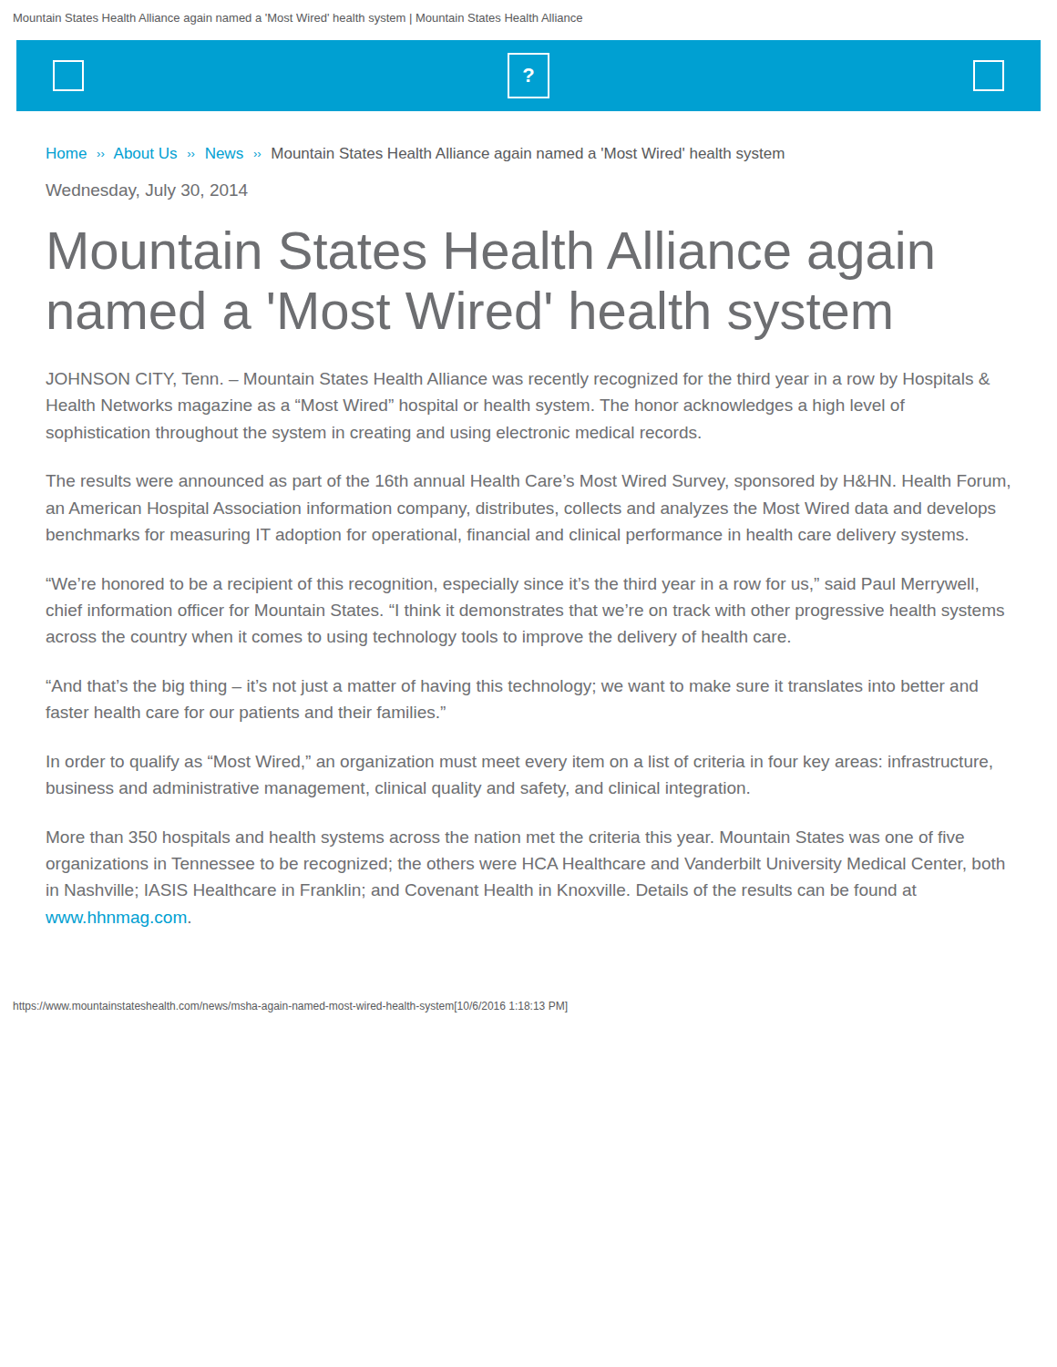Mountain States Health Alliance again named a 'Most Wired' health system | Mountain States Health Alliance
?
Home ›› About Us ›› News ›› Mountain States Health Alliance again named a 'Most Wired' health system
Wednesday, July 30, 2014
Mountain States Health Alliance again named a 'Most Wired' health system
JOHNSON CITY, Tenn. – Mountain States Health Alliance was recently recognized for the third year in a row by Hospitals & Health Networks magazine as a “Most Wired” hospital or health system. The honor acknowledges a high level of sophistication throughout the system in creating and using electronic medical records.
The results were announced as part of the 16th annual Health Care’s Most Wired Survey, sponsored by H&HN. Health Forum, an American Hospital Association information company, distributes, collects and analyzes the Most Wired data and develops benchmarks for measuring IT adoption for operational, financial and clinical performance in health care delivery systems.
“We’re honored to be a recipient of this recognition, especially since it’s the third year in a row for us,” said Paul Merrywell, chief information officer for Mountain States. “I think it demonstrates that we’re on track with other progressive health systems across the country when it comes to using technology tools to improve the delivery of health care.
“And that’s the big thing – it’s not just a matter of having this technology; we want to make sure it translates into better and faster health care for our patients and their families.”
In order to qualify as “Most Wired,” an organization must meet every item on a list of criteria in four key areas: infrastructure, business and administrative management, clinical quality and safety, and clinical integration.
More than 350 hospitals and health systems across the nation met the criteria this year. Mountain States was one of five organizations in Tennessee to be recognized; the others were HCA Healthcare and Vanderbilt University Medical Center, both in Nashville; IASIS Healthcare in Franklin; and Covenant Health in Knoxville. Details of the results can be found at www.hhnmag.com.
https://www.mountainstateshealth.com/news/msha-again-named-most-wired-health-system[10/6/2016 1:18:13 PM]